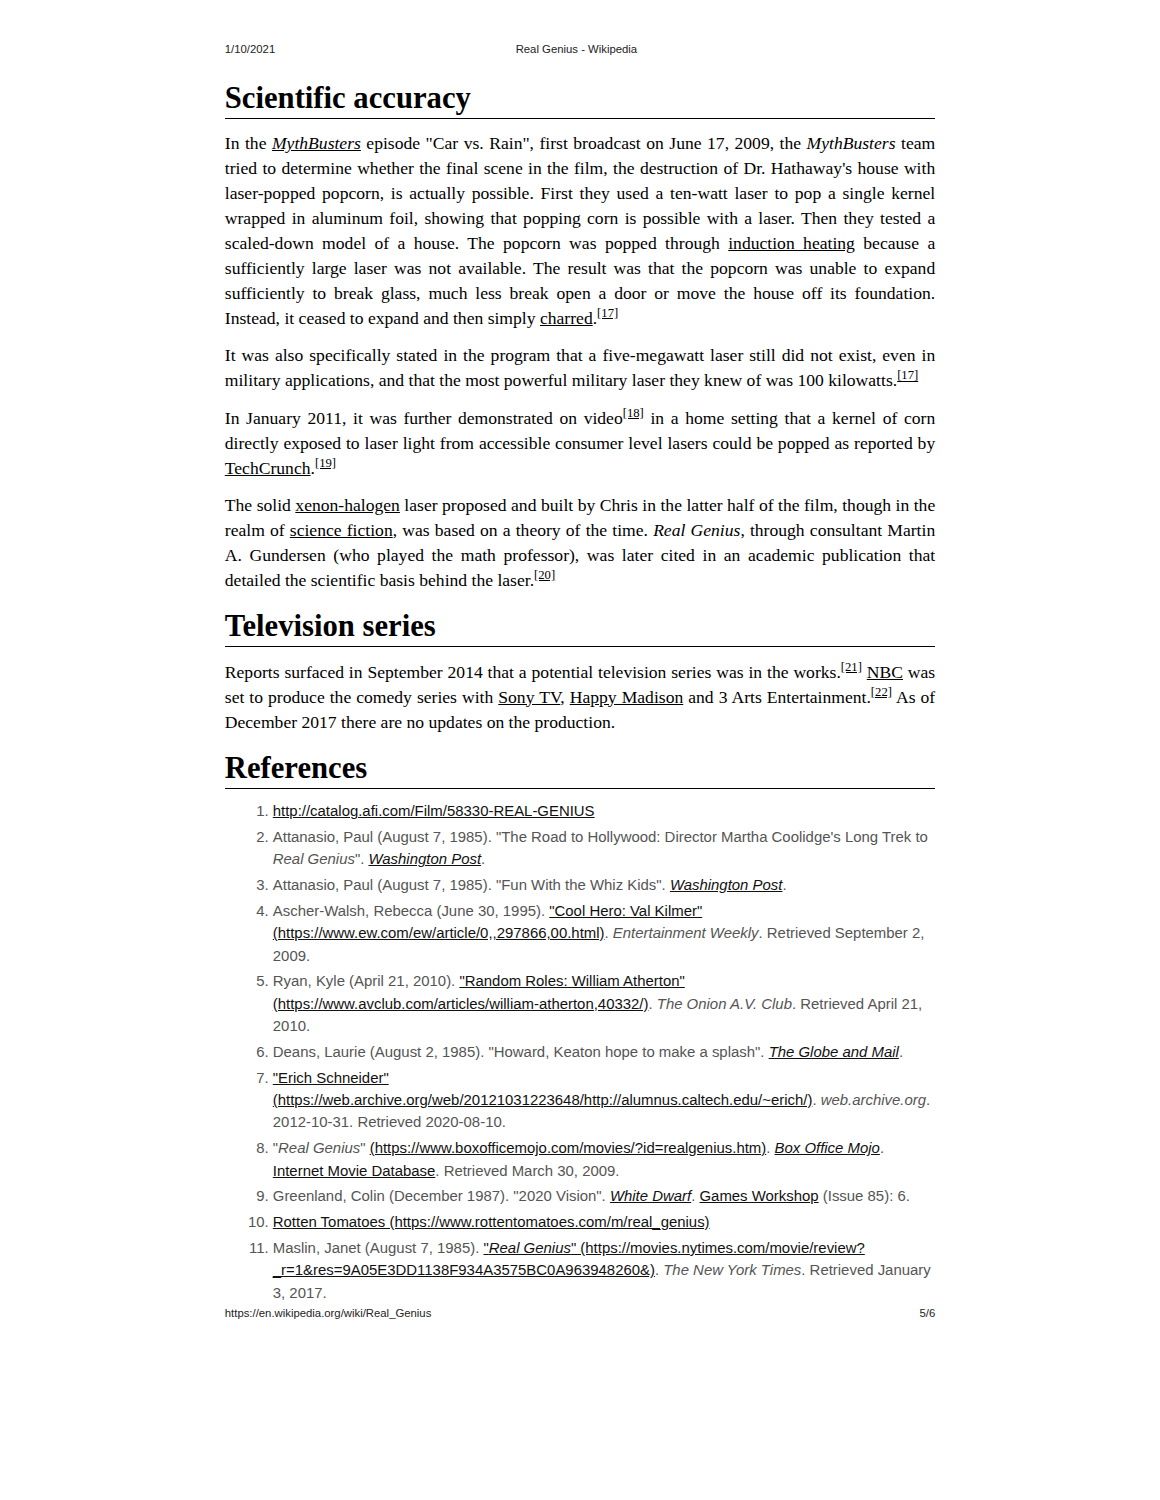1/10/2021
Real Genius - Wikipedia
Scientific accuracy
In the MythBusters episode "Car vs. Rain", first broadcast on June 17, 2009, the MythBusters team tried to determine whether the final scene in the film, the destruction of Dr. Hathaway's house with laser-popped popcorn, is actually possible. First they used a ten-watt laser to pop a single kernel wrapped in aluminum foil, showing that popping corn is possible with a laser. Then they tested a scaled-down model of a house. The popcorn was popped through induction heating because a sufficiently large laser was not available. The result was that the popcorn was unable to expand sufficiently to break glass, much less break open a door or move the house off its foundation. Instead, it ceased to expand and then simply charred.[17]
It was also specifically stated in the program that a five-megawatt laser still did not exist, even in military applications, and that the most powerful military laser they knew of was 100 kilowatts.[17]
In January 2011, it was further demonstrated on video[18] in a home setting that a kernel of corn directly exposed to laser light from accessible consumer level lasers could be popped as reported by TechCrunch.[19]
The solid xenon-halogen laser proposed and built by Chris in the latter half of the film, though in the realm of science fiction, was based on a theory of the time. Real Genius, through consultant Martin A. Gundersen (who played the math professor), was later cited in an academic publication that detailed the scientific basis behind the laser.[20]
Television series
Reports surfaced in September 2014 that a potential television series was in the works.[21] NBC was set to produce the comedy series with Sony TV, Happy Madison and 3 Arts Entertainment.[22] As of December 2017 there are no updates on the production.
References
http://catalog.afi.com/Film/58330-REAL-GENIUS
Attanasio, Paul (August 7, 1985). "The Road to Hollywood: Director Martha Coolidge's Long Trek to Real Genius". Washington Post.
Attanasio, Paul (August 7, 1985). "Fun With the Whiz Kids". Washington Post.
Ascher-Walsh, Rebecca (June 30, 1995). "Cool Hero: Val Kilmer" (https://www.ew.com/ew/article/0,,297866,00.html). Entertainment Weekly. Retrieved September 2, 2009.
Ryan, Kyle (April 21, 2010). "Random Roles: William Atherton" (https://www.avclub.com/articles/william-atherton,40332/). The Onion A.V. Club. Retrieved April 21, 2010.
Deans, Laurie (August 2, 1985). "Howard, Keaton hope to make a splash". The Globe and Mail.
"Erich Schneider" (https://web.archive.org/web/20121031223648/http://alumnus.caltech.edu/~erich/). web.archive.org. 2012-10-31. Retrieved 2020-08-10.
"Real Genius" (https://www.boxofficemojo.com/movies/?id=realgenius.htm). Box Office Mojo. Internet Movie Database. Retrieved March 30, 2009.
Greenland, Colin (December 1987). "2020 Vision". White Dwarf. Games Workshop (Issue 85): 6.
Rotten Tomatoes (https://www.rottentomatoes.com/m/real_genius)
Maslin, Janet (August 7, 1985). "Real Genius" (https://movies.nytimes.com/movie/review?_r=1&res=9A05E3DD1138F934A3575BC0A963948260&). The New York Times. Retrieved January 3, 2017.
https://en.wikipedia.org/wiki/Real_Genius 5/6